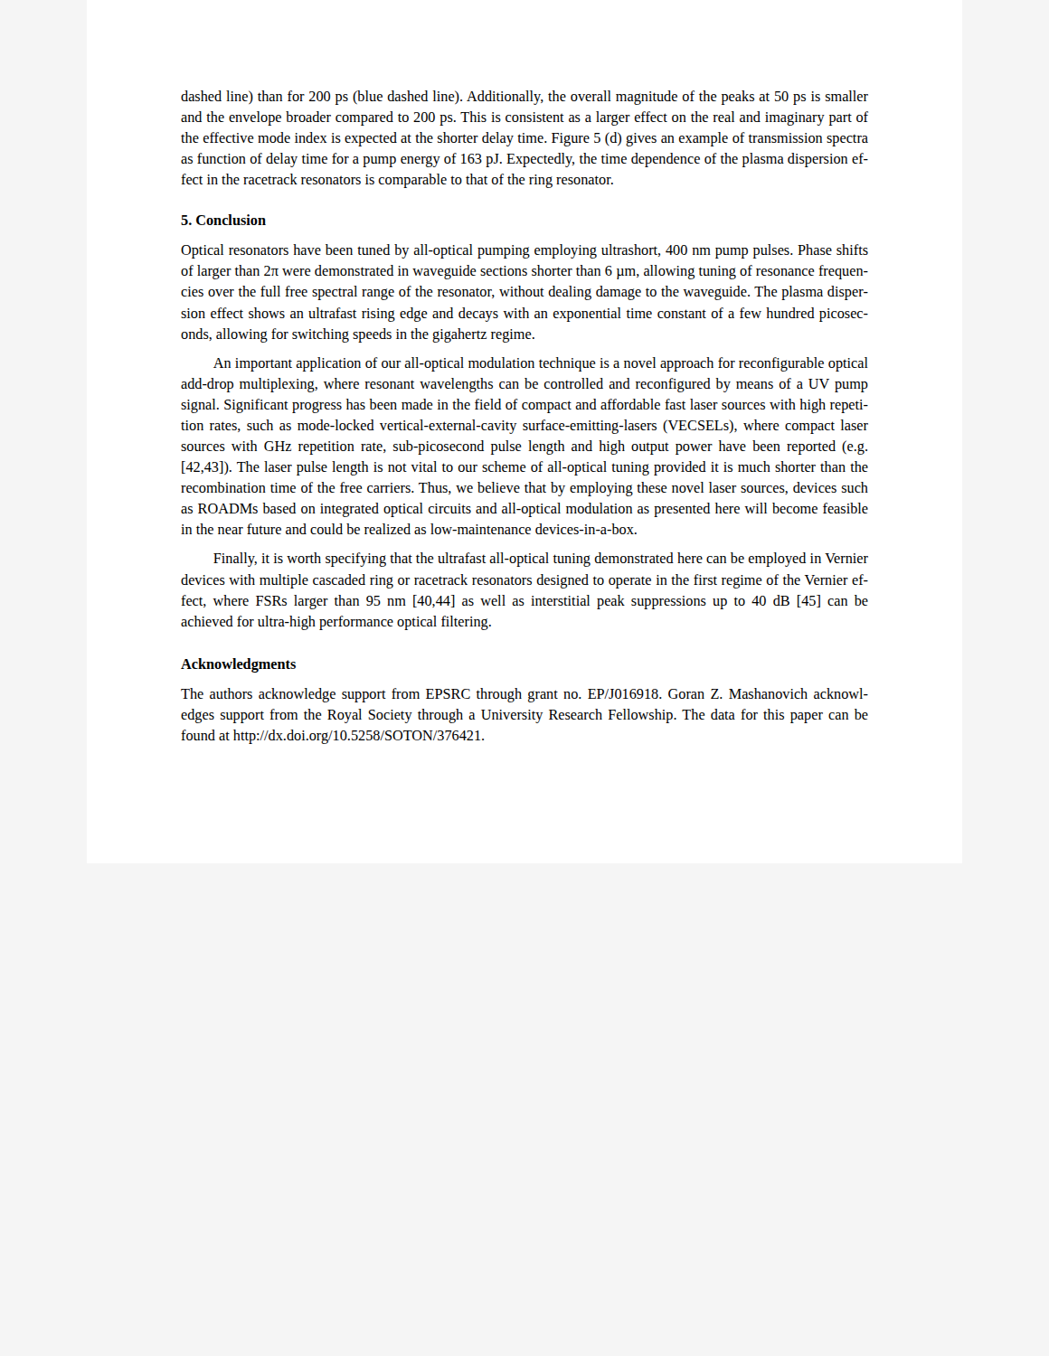dashed line) than for 200 ps (blue dashed line). Additionally, the overall magnitude of the peaks at 50 ps is smaller and the envelope broader compared to 200 ps. This is consistent as a larger effect on the real and imaginary part of the effective mode index is expected at the shorter delay time. Figure 5 (d) gives an example of transmission spectra as function of delay time for a pump energy of 163 pJ. Expectedly, the time dependence of the plasma dispersion effect in the racetrack resonators is comparable to that of the ring resonator.
5. Conclusion
Optical resonators have been tuned by all-optical pumping employing ultrashort, 400 nm pump pulses. Phase shifts of larger than 2π were demonstrated in waveguide sections shorter than 6 µm, allowing tuning of resonance frequencies over the full free spectral range of the resonator, without dealing damage to the waveguide. The plasma dispersion effect shows an ultrafast rising edge and decays with an exponential time constant of a few hundred picoseconds, allowing for switching speeds in the gigahertz regime.
An important application of our all-optical modulation technique is a novel approach for reconfigurable optical add-drop multiplexing, where resonant wavelengths can be controlled and reconfigured by means of a UV pump signal. Significant progress has been made in the field of compact and affordable fast laser sources with high repetition rates, such as mode-locked vertical-external-cavity surface-emitting-lasers (VECSELs), where compact laser sources with GHz repetition rate, sub-picosecond pulse length and high output power have been reported (e.g. [42,43]). The laser pulse length is not vital to our scheme of all-optical tuning provided it is much shorter than the recombination time of the free carriers. Thus, we believe that by employing these novel laser sources, devices such as ROADMs based on integrated optical circuits and all-optical modulation as presented here will become feasible in the near future and could be realized as low-maintenance devices-in-a-box.
Finally, it is worth specifying that the ultrafast all-optical tuning demonstrated here can be employed in Vernier devices with multiple cascaded ring or racetrack resonators designed to operate in the first regime of the Vernier effect, where FSRs larger than 95 nm [40,44] as well as interstitial peak suppressions up to 40 dB [45] can be achieved for ultra-high performance optical filtering.
Acknowledgments
The authors acknowledge support from EPSRC through grant no. EP/J016918. Goran Z. Mashanovich acknowledges support from the Royal Society through a University Research Fellowship. The data for this paper can be found at http://dx.doi.org/10.5258/SOTON/376421.